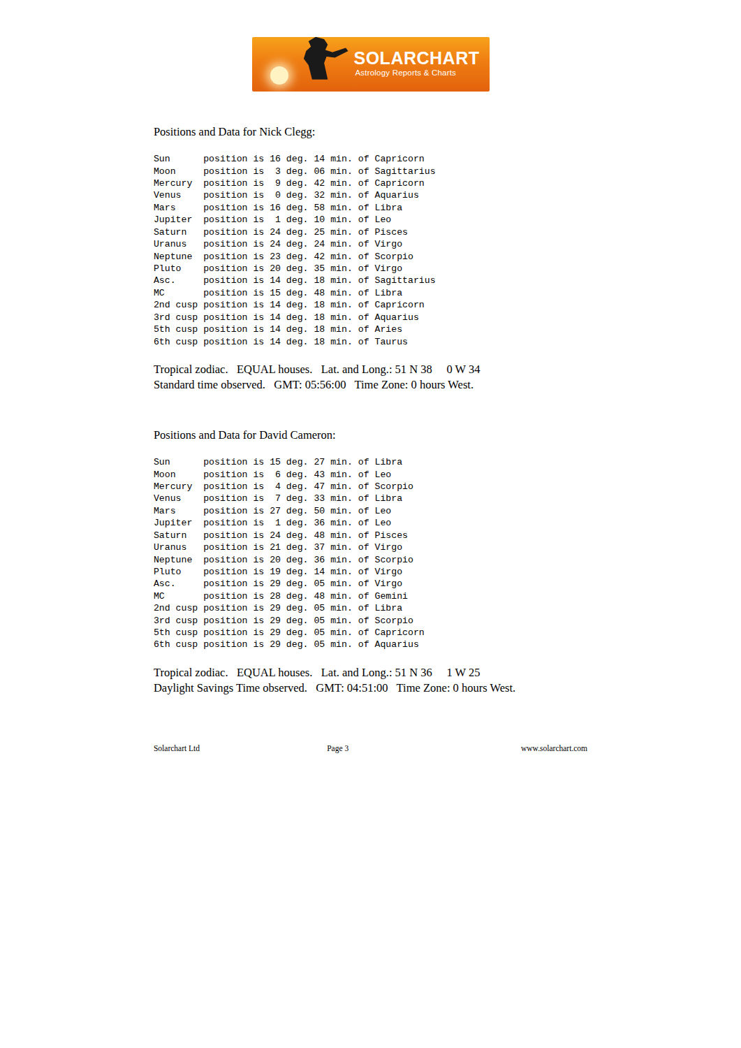SOLARCHART Astrology Reports & Charts
Positions and Data for Nick Clegg:
Sun      position is 16 deg. 14 min. of Capricorn
Moon     position is  3 deg. 06 min. of Sagittarius
Mercury  position is  9 deg. 42 min. of Capricorn
Venus    position is  0 deg. 32 min. of Aquarius
Mars     position is 16 deg. 58 min. of Libra
Jupiter  position is  1 deg. 10 min. of Leo
Saturn   position is 24 deg. 25 min. of Pisces
Uranus   position is 24 deg. 24 min. of Virgo
Neptune  position is 23 deg. 42 min. of Scorpio
Pluto    position is 20 deg. 35 min. of Virgo
Asc.     position is 14 deg. 18 min. of Sagittarius
MC       position is 15 deg. 48 min. of Libra
2nd cusp position is 14 deg. 18 min. of Capricorn
3rd cusp position is 14 deg. 18 min. of Aquarius
5th cusp position is 14 deg. 18 min. of Aries
6th cusp position is 14 deg. 18 min. of Taurus
Tropical zodiac. EQUAL houses. Lat. and Long.: 51 N 38 0 W 34
Standard time observed. GMT: 05:56:00 Time Zone: 0 hours West.
Positions and Data for David Cameron:
Sun      position is 15 deg. 27 min. of Libra
Moon     position is  6 deg. 43 min. of Leo
Mercury  position is  4 deg. 47 min. of Scorpio
Venus    position is  7 deg. 33 min. of Libra
Mars     position is 27 deg. 50 min. of Leo
Jupiter  position is  1 deg. 36 min. of Leo
Saturn   position is 24 deg. 48 min. of Pisces
Uranus   position is 21 deg. 37 min. of Virgo
Neptune  position is 20 deg. 36 min. of Scorpio
Pluto    position is 19 deg. 14 min. of Virgo
Asc.     position is 29 deg. 05 min. of Virgo
MC       position is 28 deg. 48 min. of Gemini
2nd cusp position is 29 deg. 05 min. of Libra
3rd cusp position is 29 deg. 05 min. of Scorpio
5th cusp position is 29 deg. 05 min. of Capricorn
6th cusp position is 29 deg. 05 min. of Aquarius
Tropical zodiac. EQUAL houses. Lat. and Long.: 51 N 36 1 W 25
Daylight Savings Time observed. GMT: 04:51:00 Time Zone: 0 hours West.
| Solarchart Ltd | Page 3 | www.solarchart.com |